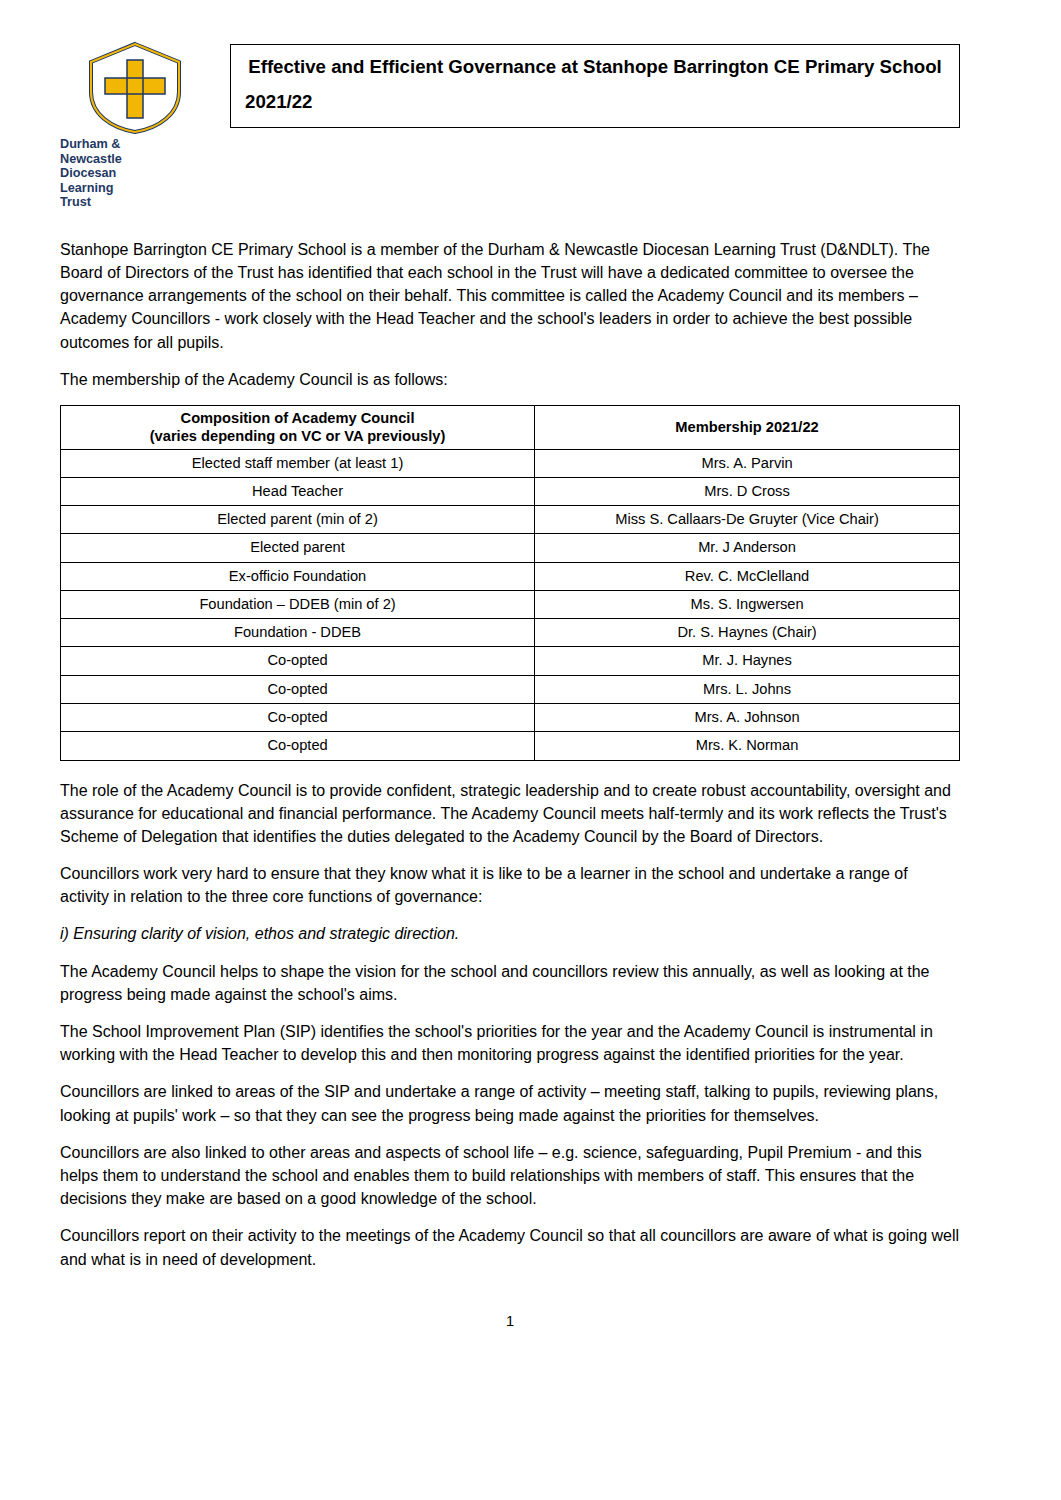Durham &
Newcastle
Diocesan
Learning
Trust
Effective and Efficient Governance at Stanhope Barrington CE Primary School
2021/22
Stanhope Barrington CE Primary School is a member of the Durham & Newcastle Diocesan Learning Trust (D&NDLT). The Board of Directors of the Trust has identified that each school in the Trust will have a dedicated committee to oversee the governance arrangements of the school on their behalf. This committee is called the Academy Council and its members – Academy Councillors - work closely with the Head Teacher and the school's leaders in order to achieve the best possible outcomes for all pupils.
The membership of the Academy Council is as follows:
| Composition of Academy Council (varies depending on VC or VA previously) | Membership 2021/22 |
| --- | --- |
| Elected staff member (at least 1) | Mrs. A. Parvin |
| Head Teacher | Mrs. D Cross |
| Elected parent (min of 2) | Miss S. Callaars-De Gruyter (Vice Chair) |
| Elected parent | Mr. J Anderson |
| Ex-officio Foundation | Rev. C. McClelland |
| Foundation – DDEB (min of 2) | Ms. S. Ingwersen |
| Foundation - DDEB | Dr. S. Haynes (Chair) |
| Co-opted | Mr. J. Haynes |
| Co-opted | Mrs. L. Johns |
| Co-opted | Mrs. A. Johnson |
| Co-opted | Mrs. K. Norman |
The role of the Academy Council is to provide confident, strategic leadership and to create robust accountability, oversight and assurance for educational and financial performance. The Academy Council meets half-termly and its work reflects the Trust's Scheme of Delegation that identifies the duties delegated to the Academy Council by the Board of Directors.
Councillors work very hard to ensure that they know what it is like to be a learner in the school and undertake a range of activity in relation to the three core functions of governance:
i) Ensuring clarity of vision, ethos and strategic direction.
The Academy Council helps to shape the vision for the school and councillors review this annually, as well as looking at the progress being made against the school's aims.
The School Improvement Plan (SIP) identifies the school's priorities for the year and the Academy Council is instrumental in working with the Head Teacher to develop this and then monitoring progress against the identified priorities for the year.
Councillors are linked to areas of the SIP and undertake a range of activity – meeting staff, talking to pupils, reviewing plans, looking at pupils' work – so that they can see the progress being made against the priorities for themselves.
Councillors are also linked to other areas and aspects of school life – e.g. science, safeguarding, Pupil Premium - and this helps them to understand the school and enables them to build relationships with members of staff. This ensures that the decisions they make are based on a good knowledge of the school.
Councillors report on their activity to the meetings of the Academy Council so that all councillors are aware of what is going well and what is in need of development.
1